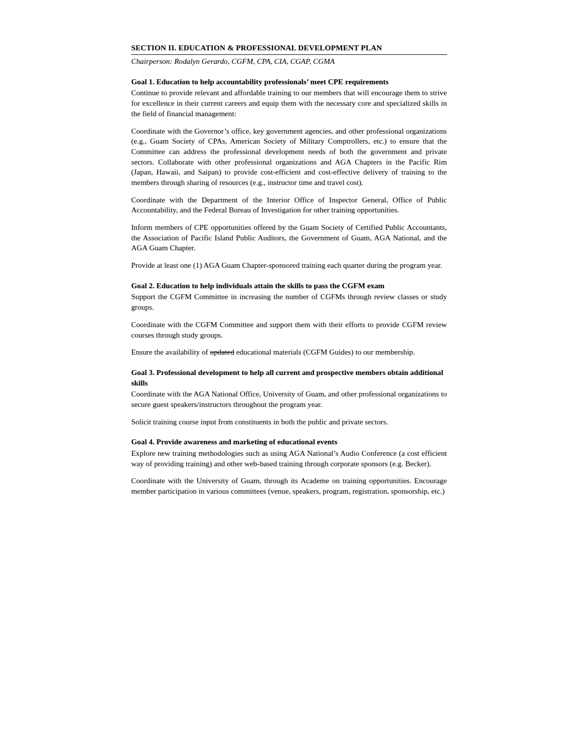SECTION II. EDUCATION & PROFESSIONAL DEVELOPMENT PLAN
Chairperson: Rodalyn Gerardo, CGFM, CPA, CIA, CGAP, CGMA
Goal 1. Education to help accountability professionals’ meet CPE requirements
Continue to provide relevant and affordable training to our members that will encourage them to strive for excellence in their current careers and equip them with the necessary core and specialized skills in the field of financial management:
Coordinate with the Governor’s office, key government agencies, and other professional organizations (e.g., Guam Society of CPAs, American Society of Military Comptrollers, etc.) to ensure that the Committee can address the professional development needs of both the government and private sectors. Collaborate with other professional organizations and AGA Chapters in the Pacific Rim (Japan, Hawaii, and Saipan) to provide cost-efficient and cost-effective delivery of training to the members through sharing of resources (e.g., instructor time and travel cost).
Coordinate with the Department of the Interior Office of Inspector General, Office of Public Accountability, and the Federal Bureau of Investigation for other training opportunities.
Inform members of CPE opportunities offered by the Guam Society of Certified Public Accountants, the Association of Pacific Island Public Auditors, the Government of Guam, AGA National, and the AGA Guam Chapter.
Provide at least one (1) AGA Guam Chapter-sponsored training each quarter during the program year.
Goal 2. Education to help individuals attain the skills to pass the CGFM exam
Support the CGFM Committee in increasing the number of CGFMs through review classes or study groups.
Coordinate with the CGFM Committee and support them with their efforts to provide CGFM review courses through study groups.
Ensure the availability of updated educational materials (CGFM Guides) to our membership.
Goal 3. Professional development to help all current and prospective members obtain additional skills
Coordinate with the AGA National Office, University of Guam, and other professional organizations to secure guest speakers/instructors throughout the program year.
Solicit training course input from constituents in both the public and private sectors.
Goal 4. Provide awareness and marketing of educational events
Explore new training methodologies such as using AGA National’s Audio Conference (a cost efficient way of providing training) and other web-based training through corporate sponsors (e.g. Becker).
Coordinate with the University of Guam, through its Academe on training opportunities. Encourage member participation in various committees (venue, speakers, program, registration, sponsorship, etc.)